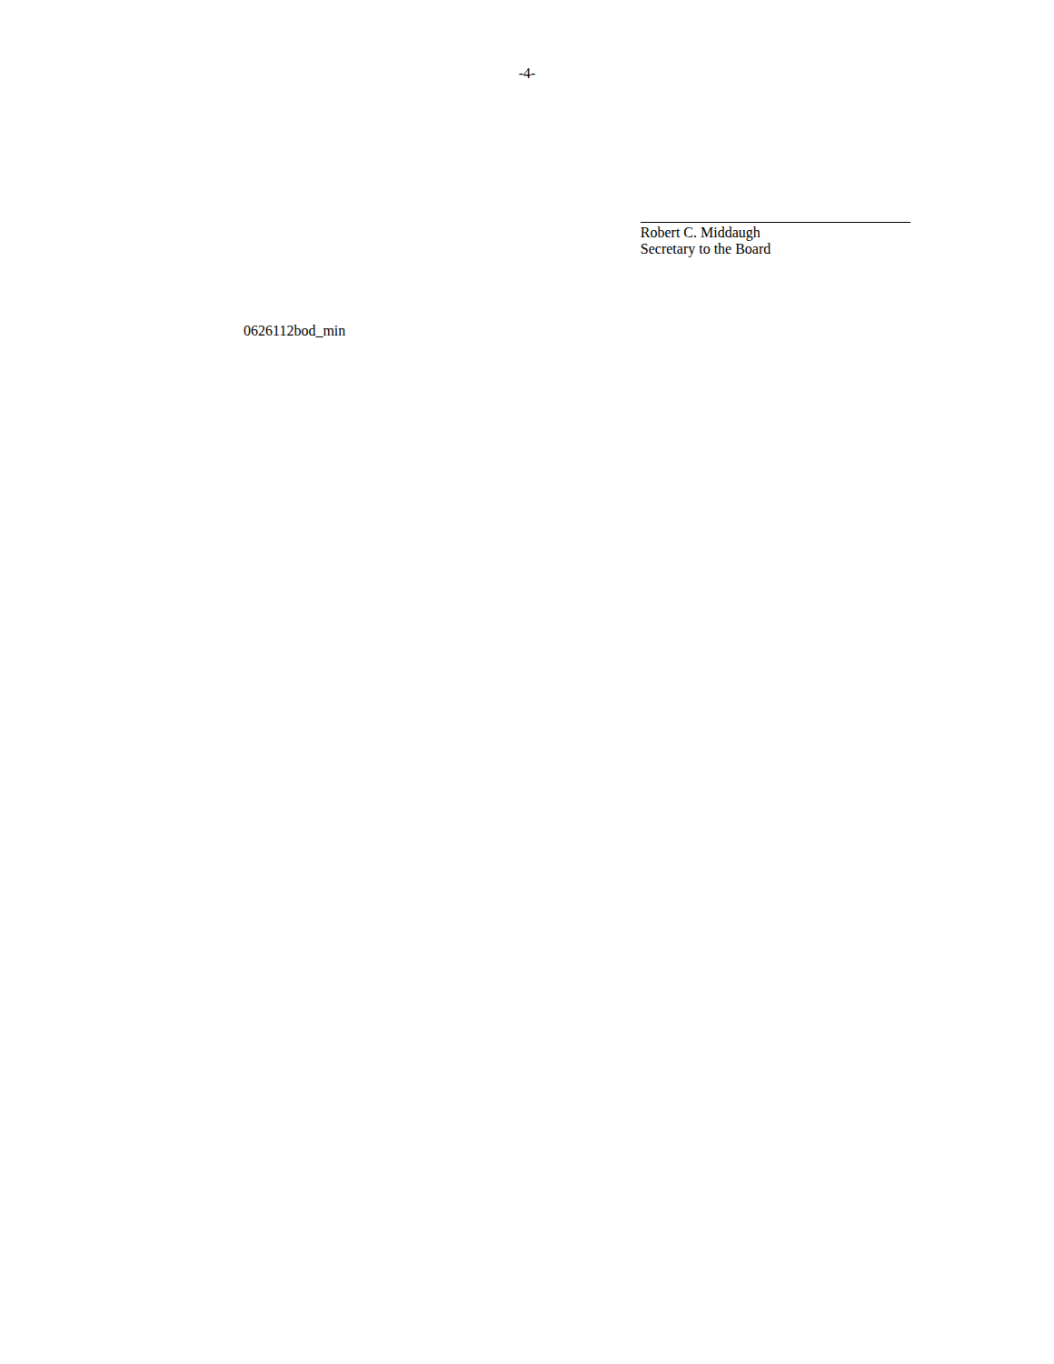-4-
Robert C. Middaugh
Secretary to the Board
0626112bod_min